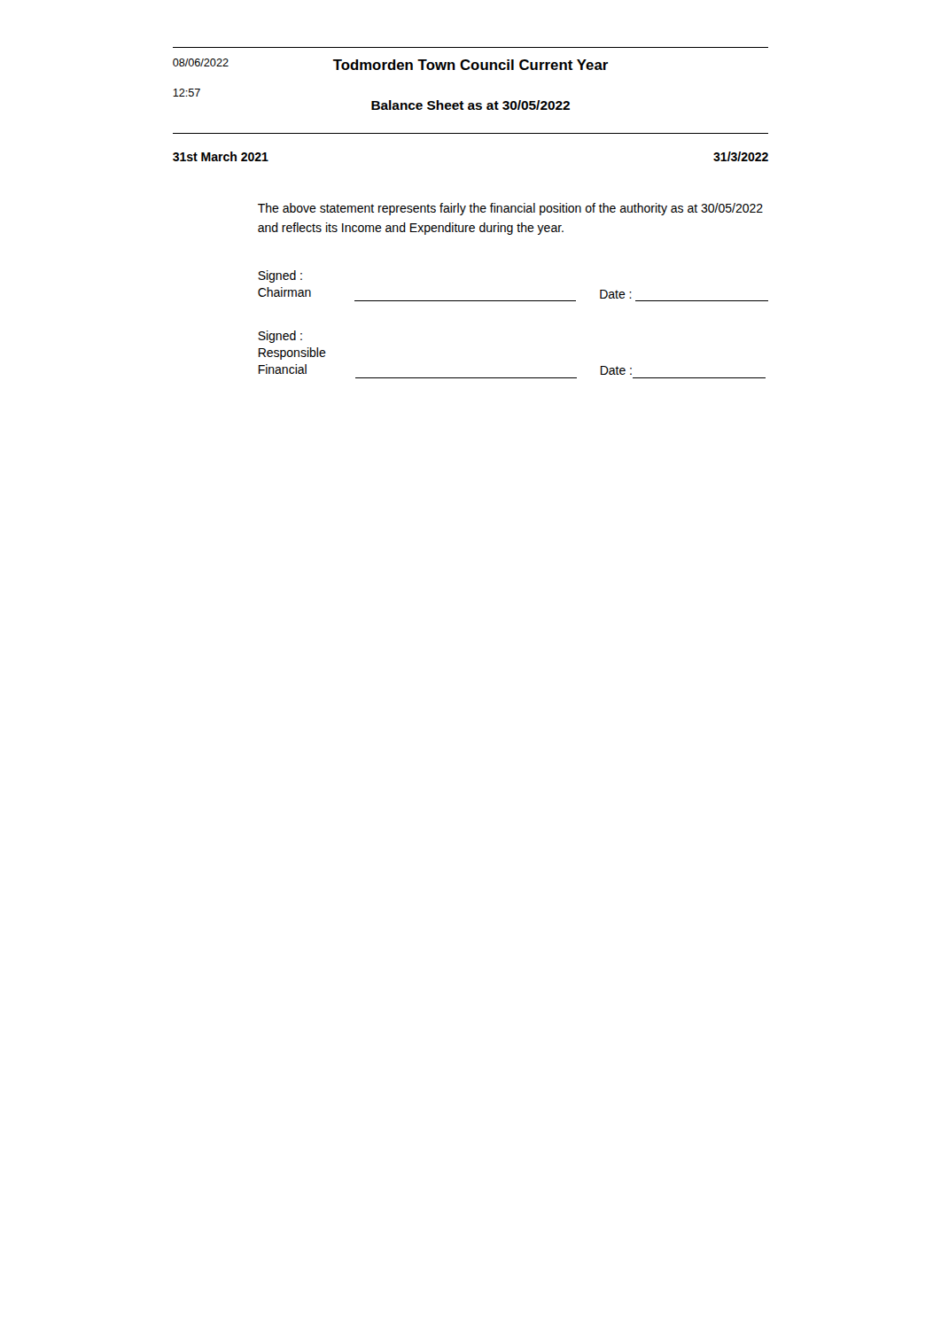08/06/2022
12:57
Todmorden Town Council Current Year
Balance Sheet as at 30/05/2022
31st March 2021 31/3/2022
The above statement represents fairly the financial position of the authority as at 30/05/2022
and reflects its Income and Expenditure during the year.
Signed :
Chairman
Date :
Signed :
Responsible
Financial
Date :